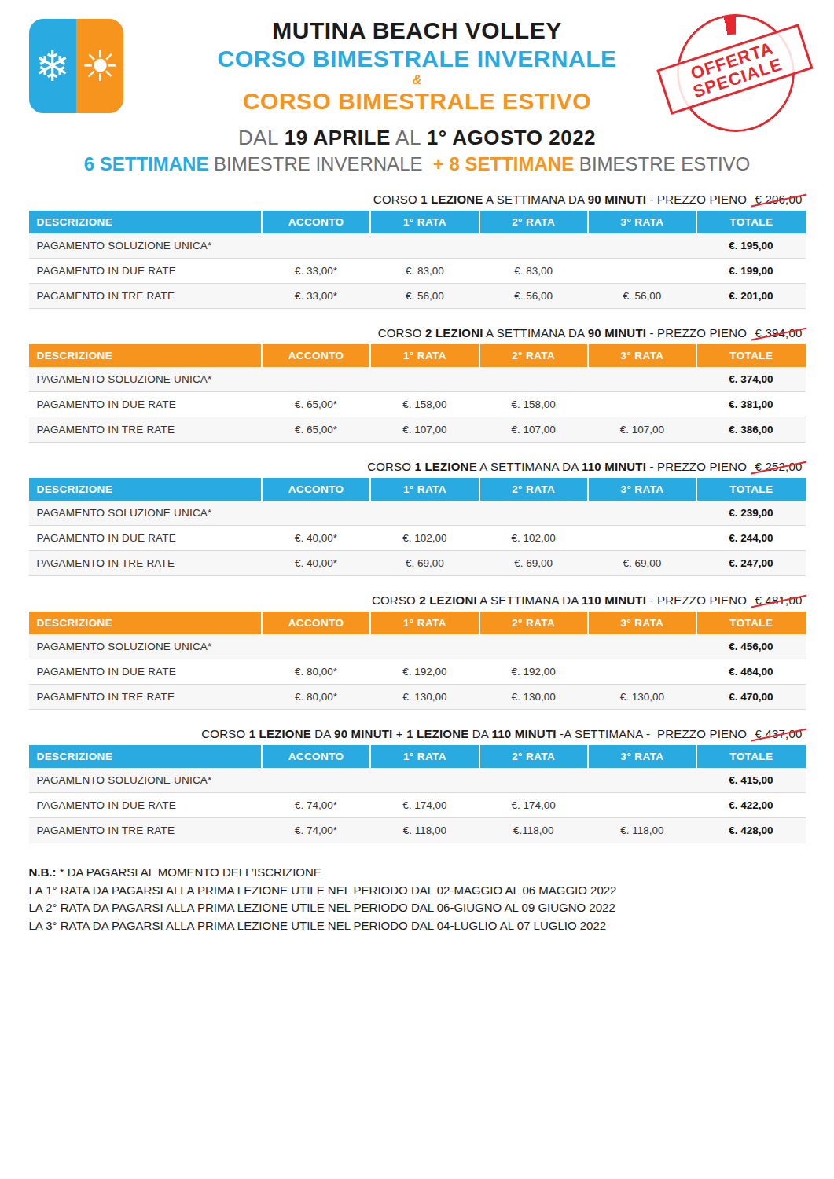❄
☀
Mutina Beach Volley
Corso Bimestrale Invernale
&
Corso Bimestrale Estivo
Offerta
Speciale
DAL 19 APRILE AL 1° AGOSTO 2022
6 SETTIMANE BIMESTRE INVERNALE + 8 SETTIMANE BIMESTRE ESTIVO
CORSO 1 LEZIONE A SETTIMANA DA 90 MINUTI - PREZZO PIENO € 206,00
| Descrizione | Acconto | 1° Rata | 2° Rata | 3° Rata | Totale |
| --- | --- | --- | --- | --- | --- |
| Pagamento soluzione unica* | | | | | €. 195,00 |
| Pagamento in due rate | €. 33,00* | €. 83,00 | €. 83,00 | | €. 199,00 |
| Pagamento in tre rate | €. 33,00* | €. 56,00 | €. 56,00 | €. 56,00 | €. 201,00 |
CORSO 2 LEZIONI A SETTIMANA DA 90 MINUTI - PREZZO PIENO € 394,00
| Descrizione | Acconto | 1° Rata | 2° Rata | 3° Rata | Totale |
| --- | --- | --- | --- | --- | --- |
| Pagamento soluzione unica* | | | | | €. 374,00 |
| Pagamento in due rate | €. 65,00* | €. 158,00 | €. 158,00 | | €. 381,00 |
| Pagamento in tre rate | €. 65,00* | €. 107,00 | €. 107,00 | €. 107,00 | €. 386,00 |
CORSO 1 LEZIONE A SETTIMANA DA 110 MINUTI - PREZZO PIENO € 252,00
| Descrizione | Acconto | 1° Rata | 2° Rata | 3° Rata | Totale |
| --- | --- | --- | --- | --- | --- |
| Pagamento soluzione unica* | | | | | €. 239,00 |
| Pagamento in due rate | €. 40,00* | €. 102,00 | €. 102,00 | | €. 244,00 |
| Pagamento in tre rate | €. 40,00* | €. 69,00 | €. 69,00 | €. 69,00 | €. 247,00 |
CORSO 2 LEZIONI A SETTIMANA DA 110 MINUTI - PREZZO PIENO € 481,00
| Descrizione | Acconto | 1° Rata | 2° Rata | 3° Rata | Totale |
| --- | --- | --- | --- | --- | --- |
| Pagamento soluzione unica* | | | | | €. 456,00 |
| Pagamento in due rate | €. 80,00* | €. 192,00 | €. 192,00 | | €. 464,00 |
| Pagamento in tre rate | €. 80,00* | €. 130,00 | €. 130,00 | €. 130,00 | €. 470,00 |
CORSO 1 LEZIONE DA 90 MINUTI + 1 LEZIONE DA 110 MINUTI -A SETTIMANA - PREZZO PIENO € 437,00
| Descrizione | Acconto | 1° Rata | 2° Rata | 3° Rata | Totale |
| --- | --- | --- | --- | --- | --- |
| Pagamento soluzione unica* | | | | | €. 415,00 |
| Pagamento in due rate | €. 74,00* | €. 174,00 | €. 174,00 | | €. 422,00 |
| Pagamento in tre rate | €. 74,00* | €. 118,00 | €.118,00 | €. 118,00 | €. 428,00 |
N.B.: * DA PAGARSI AL MOMENTO DELL’ISCRIZIONE
LA 1° RATA DA PAGARSI ALLA PRIMA LEZIONE UTILE NEL PERIODO DAL 02-MAGGIO AL 06 MAGGIO 2022
LA 2° RATA DA PAGARSI ALLA PRIMA LEZIONE UTILE NEL PERIODO DAL 06-GIUGNO AL 09 GIUGNO 2022
LA 3° RATA DA PAGARSI ALLA PRIMA LEZIONE UTILE NEL PERIODO DAL 04-LUGLIO AL 07 LUGLIO 2022